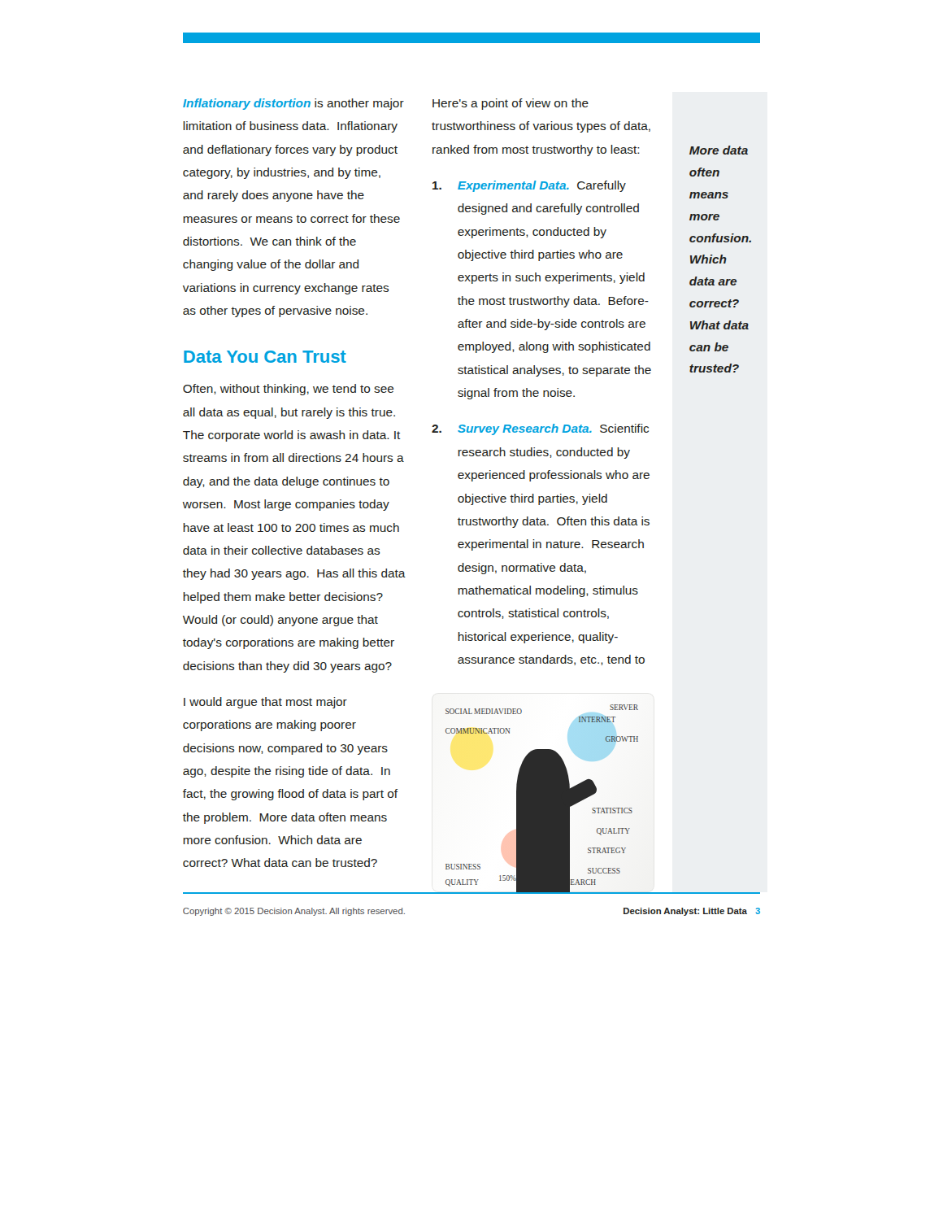Inflationary distortion is another major limitation of business data. Inflationary and deflationary forces vary by product category, by industries, and by time, and rarely does anyone have the measures or means to correct for these distortions. We can think of the changing value of the dollar and variations in currency exchange rates as other types of pervasive noise.
Data You Can Trust
Often, without thinking, we tend to see all data as equal, but rarely is this true. The corporate world is awash in data. It streams in from all directions 24 hours a day, and the data deluge continues to worsen. Most large companies today have at least 100 to 200 times as much data in their collective databases as they had 30 years ago. Has all this data helped them make better decisions? Would (or could) anyone argue that today's corporations are making better decisions than they did 30 years ago?
I would argue that most major corporations are making poorer decisions now, compared to 30 years ago, despite the rising tide of data. In fact, the growing flood of data is part of the problem. More data often means more confusion. Which data are correct? What data can be trusted?
Here's a point of view on the trustworthiness of various types of data, ranked from most trustworthy to least:
Experimental Data. Carefully designed and carefully controlled experiments, conducted by objective third parties who are experts in such experiments, yield the most trustworthy data. Before-after and side-by-side controls are employed, along with sophisticated statistical analyses, to separate the signal from the noise.
Survey Research Data. Scientific research studies, conducted by experienced professionals who are objective third parties, yield trustworthy data. Often this data is experimental in nature. Research design, normative data, mathematical modeling, stimulus controls, statistical controls, historical experience, quality-assurance standards, etc., tend to
SOCIAL MEDIA COMMUNICATION VIDEO INTERNET SERVER GROWTH STATISTICS QUALITY STRATEGY SUCCESS BUSINESS QUALITY 150% INNOVATION RESEARCH
More data often means more confusion. Which data are correct? What data can be trusted?
Copyright © 2015 Decision Analyst. All rights reserved.
Decision Analyst: Little Data 3